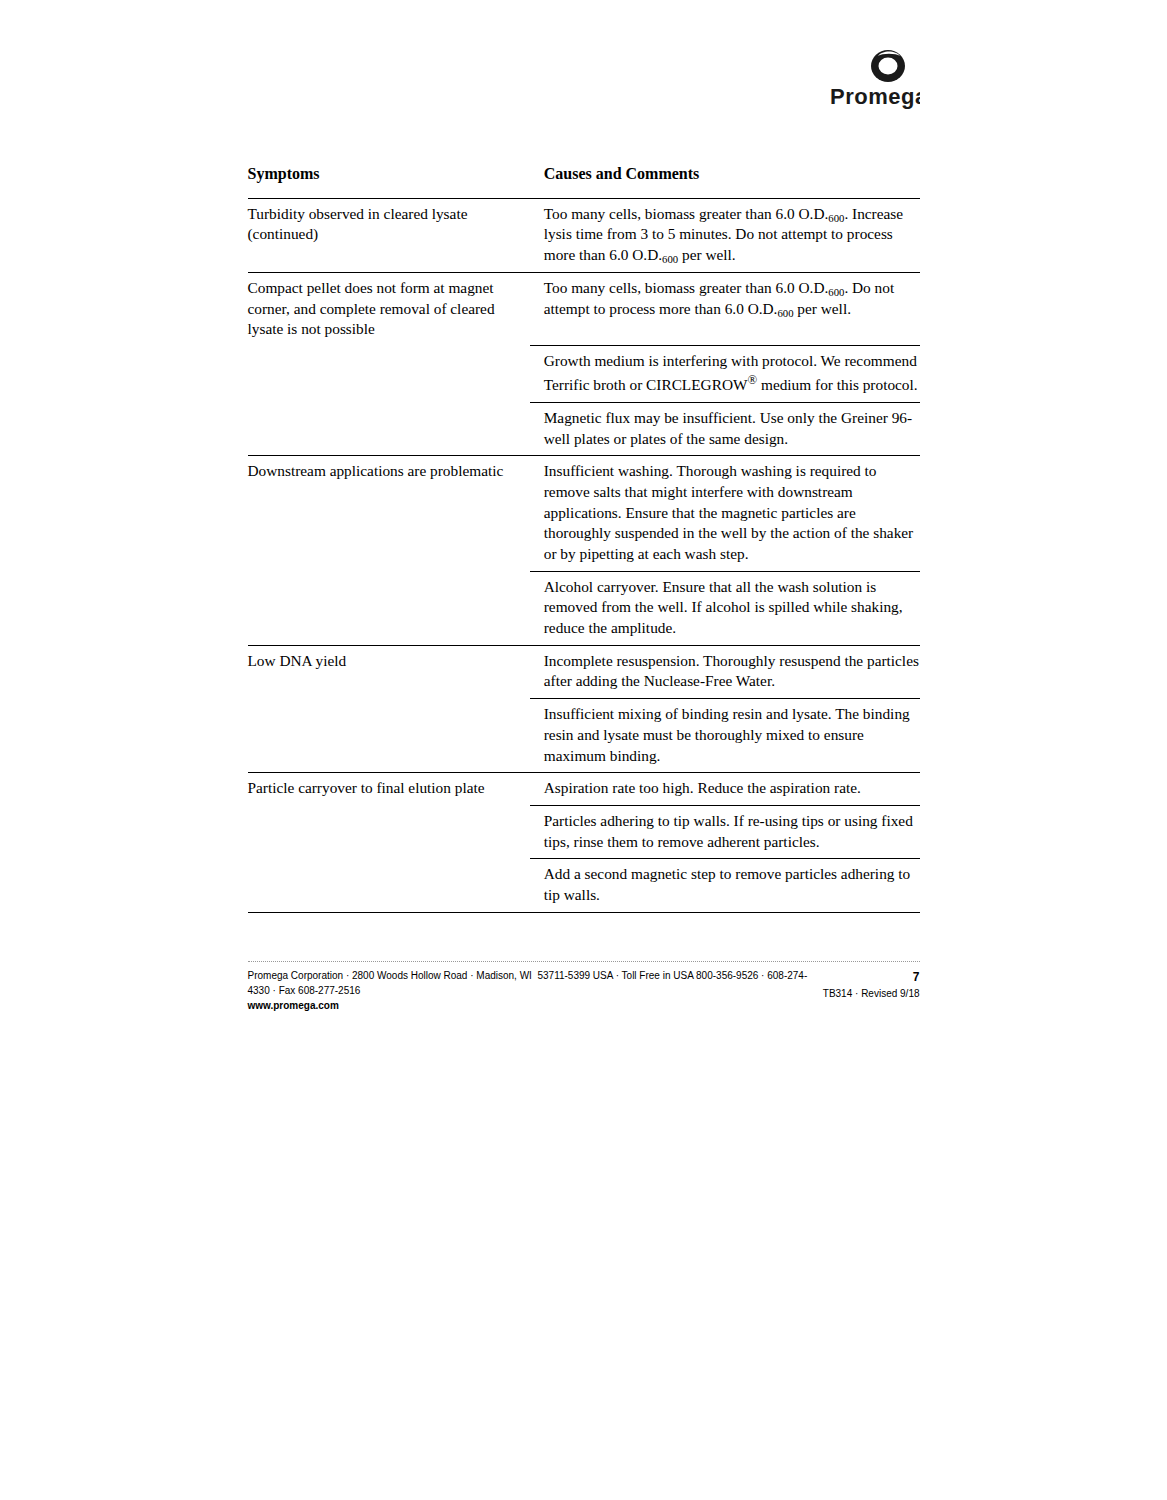Promega
| Symptoms | Causes and Comments |
| --- | --- |
| Turbidity observed in cleared lysate (continued) | Too many cells, biomass greater than 6.0 O.D. 600 . Increase lysis time from 3 to 5 minutes. Do not attempt to process more than 6.0 O.D. 600 per well. |
| Compact pellet does not form at magnet corner, and complete removal of cleared lysate is not possible | Too many cells, biomass greater than 6.0 O.D. 600 . Do not attempt to process more than 6.0 O.D. 600 per well. |
| | Growth medium is interfering with protocol. We recommend Terrific broth or CIRCLEGROW ® medium for this protocol. |
| | Magnetic flux may be insufficient. Use only the Greiner 96-well plates or plates of the same design. |
| Downstream applications are problematic | Insufficient washing. Thorough washing is required to remove salts that might interfere with downstream applications. Ensure that the magnetic particles are thoroughly suspended in the well by the action of the shaker or by pipetting at each wash step. |
| | Alcohol carryover. Ensure that all the wash solution is removed from the well. If alcohol is spilled while shaking, reduce the amplitude. |
| Low DNA yield | Incomplete resuspension. Thoroughly resuspend the particles after adding the Nuclease-Free Water. |
| | Insufficient mixing of binding resin and lysate. The binding resin and lysate must be thoroughly mixed to ensure maximum binding. |
| Particle carryover to final elution plate | Aspiration rate too high. Reduce the aspiration rate. |
| | Particles adhering to tip walls. If re-using tips or using fixed tips, rinse them to remove adherent particles. |
| | Add a second magnetic step to remove particles adhering to tip walls. |
Promega Corporation · 2800 Woods Hollow Road · Madison, WI 53711-5399 USA · Toll Free in USA 800-356-9526 · 608-274-4330 · Fax 608-277-2516
www.promega.com
7
TB314 · Revised 9/18